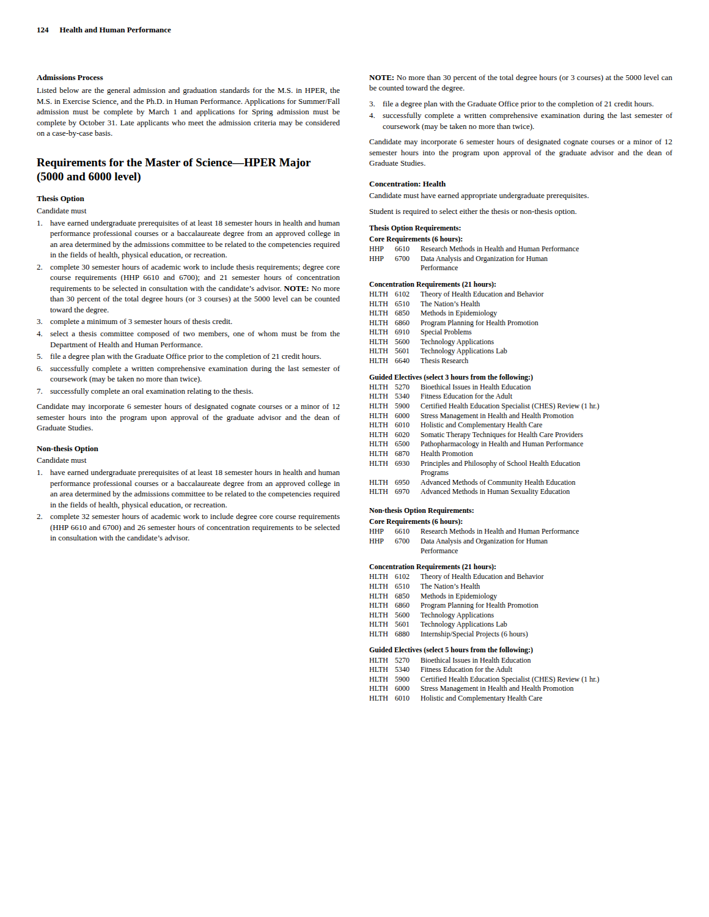124 Health and Human Performance
Admissions Process
Listed below are the general admission and graduation standards for the M.S. in HPER, the M.S. in Exercise Science, and the Ph.D. in Human Performance. Applications for Summer/Fall admission must be complete by March 1 and applications for Spring admission must be complete by October 31. Late applicants who meet the admission criteria may be considered on a case-by-case basis.
Requirements for the Master of Science—HPER Major (5000 and 6000 level)
Thesis Option
Candidate must
have earned undergraduate prerequisites of at least 18 semester hours in health and human performance professional courses or a baccalaureate degree from an approved college in an area determined by the admissions committee to be related to the competencies required in the fields of health, physical education, or recreation.
complete 30 semester hours of academic work to include thesis requirements; degree core course requirements (HHP 6610 and 6700); and 21 semester hours of concentration requirements to be selected in consultation with the candidate’s advisor. NOTE: No more than 30 percent of the total degree hours (or 3 courses) at the 5000 level can be counted toward the degree.
complete a minimum of 3 semester hours of thesis credit.
select a thesis committee composed of two members, one of whom must be from the Department of Health and Human Performance.
file a degree plan with the Graduate Office prior to the completion of 21 credit hours.
successfully complete a written comprehensive examination during the last semester of coursework (may be taken no more than twice).
successfully complete an oral examination relating to the thesis.
Candidate may incorporate 6 semester hours of designated cognate courses or a minor of 12 semester hours into the program upon approval of the graduate advisor and the dean of Graduate Studies.
Non-thesis Option
Candidate must
have earned undergraduate prerequisites of at least 18 semester hours in health and human performance professional courses or a baccalaureate degree from an approved college in an area determined by the admissions committee to be related to the competencies required in the fields of health, physical education, or recreation.
complete 32 semester hours of academic work to include degree core course requirements (HHP 6610 and 6700) and 26 semester hours of concentration requirements to be selected in consultation with the candidate’s advisor.
NOTE: No more than 30 percent of the total degree hours (or 3 courses) at the 5000 level can be counted toward the degree.
file a degree plan with the Graduate Office prior to the completion of 21 credit hours.
successfully complete a written comprehensive examination during the last semester of coursework (may be taken no more than twice).
Candidate may incorporate 6 semester hours of designated cognate courses or a minor of 12 semester hours into the program upon approval of the graduate advisor and the dean of Graduate Studies.
Concentration: Health
Candidate must have earned appropriate undergraduate prerequisites.
Student is required to select either the thesis or non-thesis option.
Thesis Option Requirements:
Core Requirements (6 hours):
| HHP | 6610 | Research Methods in Health and Human Performance |
| HHP | 6700 | Data Analysis and Organization for Human Performance |
Concentration Requirements (21 hours):
| HLTH | 6102 | Theory of Health Education and Behavior |
| HLTH | 6510 | The Nation’s Health |
| HLTH | 6850 | Methods in Epidemiology |
| HLTH | 6860 | Program Planning for Health Promotion |
| HLTH | 6910 | Special Problems |
| HLTH | 5600 | Technology Applications |
| HLTH | 5601 | Technology Applications Lab |
| HLTH | 6640 | Thesis Research |
Guided Electives (select 3 hours from the following:)
| HLTH | 5270 | Bioethical Issues in Health Education |
| HLTH | 5340 | Fitness Education for the Adult |
| HLTH | 5900 | Certified Health Education Specialist (CHES) Review (1 hr.) |
| HLTH | 6000 | Stress Management in Health and Health Promotion |
| HLTH | 6010 | Holistic and Complementary Health Care |
| HLTH | 6020 | Somatic Therapy Techniques for Health Care Providers |
| HLTH | 6500 | Pathopharmacology in Health and Human Performance |
| HLTH | 6870 | Health Promotion |
| HLTH | 6930 | Principles and Philosophy of School Health Education Programs |
| HLTH | 6950 | Advanced Methods of Community Health Education |
| HLTH | 6970 | Advanced Methods in Human Sexuality Education |
Non-thesis Option Requirements:
Core Requirements (6 hours):
| HHP | 6610 | Research Methods in Health and Human Performance |
| HHP | 6700 | Data Analysis and Organization for Human Performance |
Concentration Requirements (21 hours):
| HLTH | 6102 | Theory of Health Education and Behavior |
| HLTH | 6510 | The Nation’s Health |
| HLTH | 6850 | Methods in Epidemiology |
| HLTH | 6860 | Program Planning for Health Promotion |
| HLTH | 5600 | Technology Applications |
| HLTH | 5601 | Technology Applications Lab |
| HLTH | 6880 | Internship/Special Projects (6 hours) |
Guided Electives (select 5 hours from the following:)
| HLTH | 5270 | Bioethical Issues in Health Education |
| HLTH | 5340 | Fitness Education for the Adult |
| HLTH | 5900 | Certified Health Education Specialist (CHES) Review (1 hr.) |
| HLTH | 6000 | Stress Management in Health and Health Promotion |
| HLTH | 6010 | Holistic and Complementary Health Care |